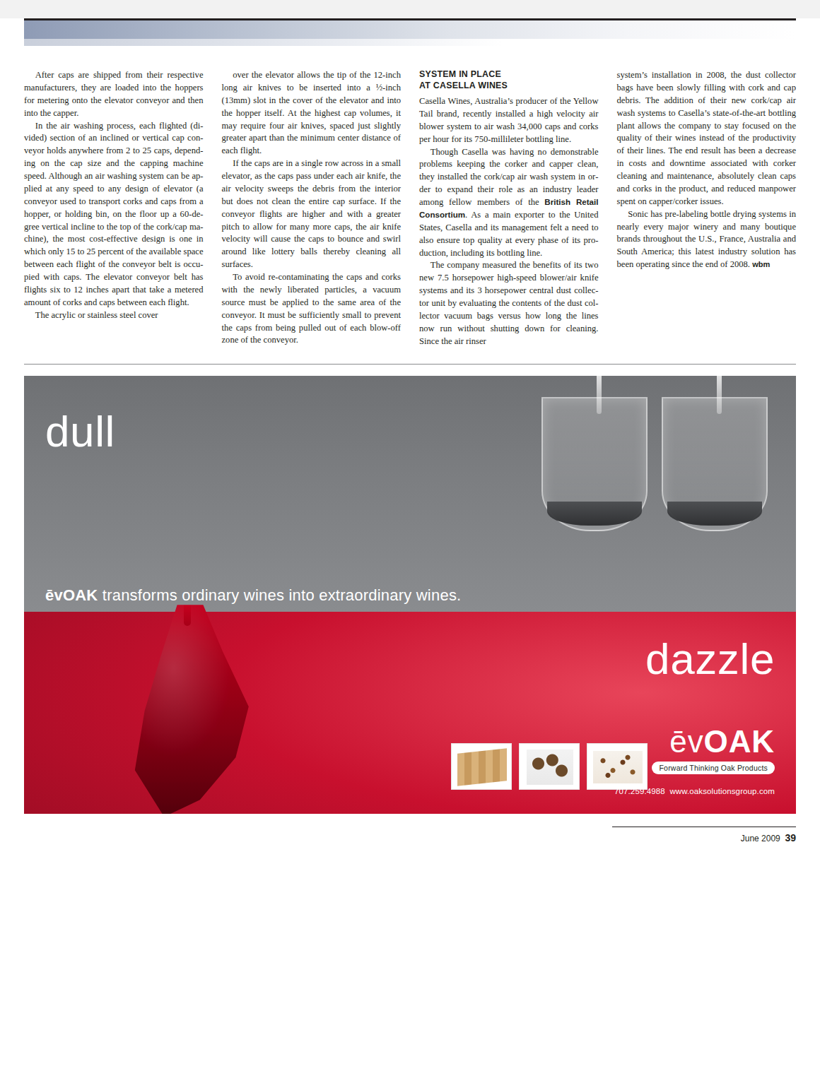After caps are shipped from their respective manufacturers, they are loaded into the hoppers for metering onto the elevator conveyor and then into the capper.
In the air washing process, each flighted (divided) section of an inclined or vertical cap conveyor holds anywhere from 2 to 25 caps, depending on the cap size and the capping machine speed. Although an air washing system can be applied at any speed to any design of elevator (a conveyor used to transport corks and caps from a hopper, or holding bin, on the floor up a 60-degree vertical incline to the top of the cork/cap machine), the most cost-effective design is one in which only 15 to 25 percent of the available space between each flight of the conveyor belt is occupied with caps. The elevator conveyor belt has flights six to 12 inches apart that take a metered amount of corks and caps between each flight.
The acrylic or stainless steel cover
over the elevator allows the tip of the 12-inch long air knives to be inserted into a ½-inch (13mm) slot in the cover of the elevator and into the hopper itself. At the highest cap volumes, it may require four air knives, spaced just slightly greater apart than the minimum center distance of each flight.
If the caps are in a single row across in a small elevator, as the caps pass under each air knife, the air velocity sweeps the debris from the interior but does not clean the entire cap surface. If the conveyor flights are higher and with a greater pitch to allow for many more caps, the air knife velocity will cause the caps to bounce and swirl around like lottery balls thereby cleaning all surfaces.
To avoid re-contaminating the caps and corks with the newly liberated particles, a vacuum source must be applied to the same area of the conveyor. It must be sufficiently small to prevent the caps from being pulled out of each blow-off zone of the conveyor.
System in place
at Casella Wines
Casella Wines, Australia’s producer of the Yellow Tail brand, recently installed a high velocity air blower system to air wash 34,000 caps and corks per hour for its 750-millileter bottling line.
Though Casella was having no demonstrable problems keeping the corker and capper clean, they installed the cork/cap air wash system in order to expand their role as an industry leader among fellow members of the British Retail Consortium. As a main exporter to the United States, Casella and its management felt a need to also ensure top quality at every phase of its production, including its bottling line.
The company measured the benefits of its two new 7.5 horsepower high-speed blower/air knife systems and its 3 horsepower central dust collector unit by evaluating the contents of the dust collector vacuum bags versus how long the lines now run without shutting down for cleaning. Since the air rinser
system’s installation in 2008, the dust collector bags have been slowly filling with cork and cap debris. The addition of their new cork/cap air wash systems to Casella’s state-of-the-art bottling plant allows the company to stay focused on the quality of their wines instead of the productivity of their lines. The end result has been a decrease in costs and downtime associated with corker cleaning and maintenance, absolutely clean caps and corks in the product, and reduced manpower spent on capper/corker issues.
Sonic has pre-labeling bottle drying systems in nearly every major winery and many boutique brands throughout the U.S., France, Australia and South America; this latest industry solution has been operating since the end of 2008. wbm
dull
ēvOAK transforms ordinary wines into extraordinary wines.
dazzle
ēvOAK
Forward Thinking Oak Products
707.259.4988 www.oaksolutionsgroup.com
June 2009 39